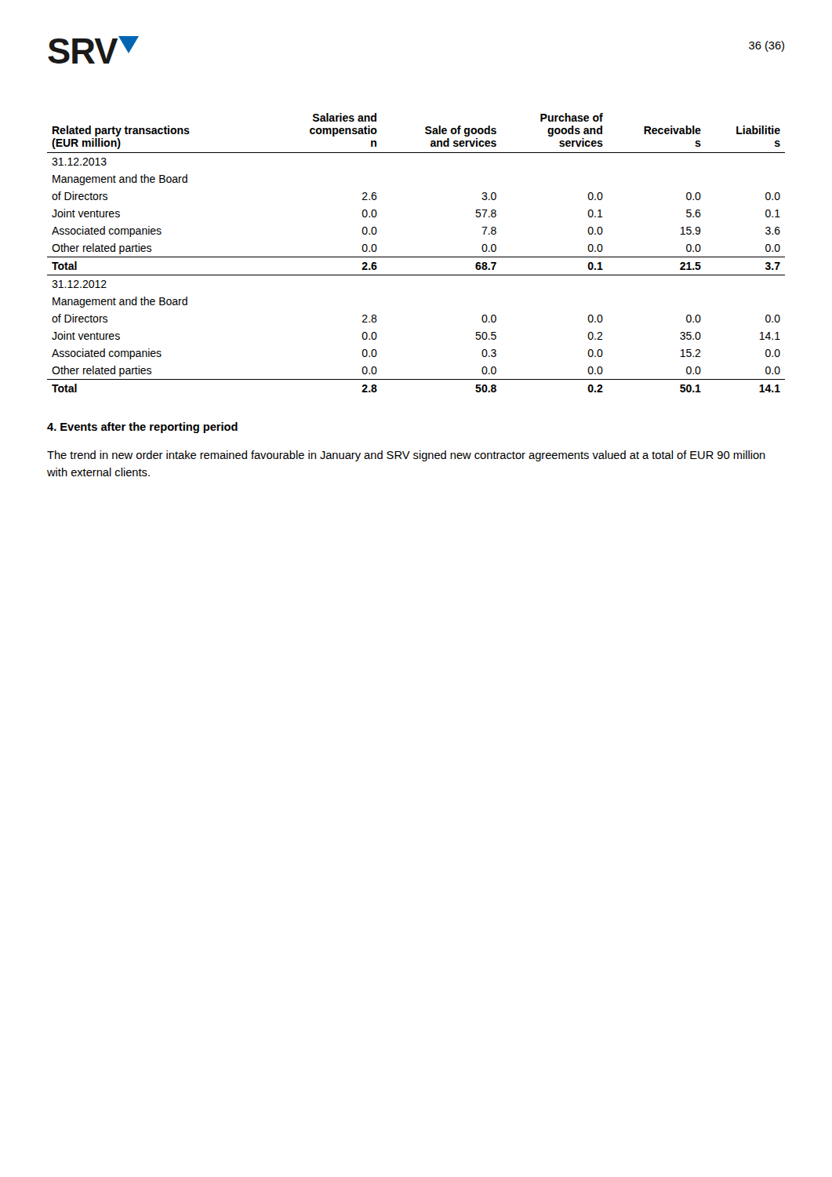SRV 36 (36)
| Related party transactions (EUR million) | Salaries and compensatio n | Sale of goods and services | Purchase of goods and services | Receivable s | Liabilitie s |
| --- | --- | --- | --- | --- | --- |
| 31.12.2013 | | | | | |
| Management and the Board | | | | | |
| of Directors | 2.6 | 3.0 | 0.0 | 0.0 | 0.0 |
| Joint ventures | 0.0 | 57.8 | 0.1 | 5.6 | 0.1 |
| Associated companies | 0.0 | 7.8 | 0.0 | 15.9 | 3.6 |
| Other related parties | 0.0 | 0.0 | 0.0 | 0.0 | 0.0 |
| Total | 2.6 | 68.7 | 0.1 | 21.5 | 3.7 |
| 31.12.2012 | | | | | |
| Management and the Board | | | | | |
| of Directors | 2.8 | 0.0 | 0.0 | 0.0 | 0.0 |
| Joint ventures | 0.0 | 50.5 | 0.2 | 35.0 | 14.1 |
| Associated companies | 0.0 | 0.3 | 0.0 | 15.2 | 0.0 |
| Other related parties | 0.0 | 0.0 | 0.0 | 0.0 | 0.0 |
| Total | 2.8 | 50.8 | 0.2 | 50.1 | 14.1 |
4. Events after the reporting period
The trend in new order intake remained favourable in January and SRV signed new contractor agreements valued at a total of EUR 90 million with external clients.